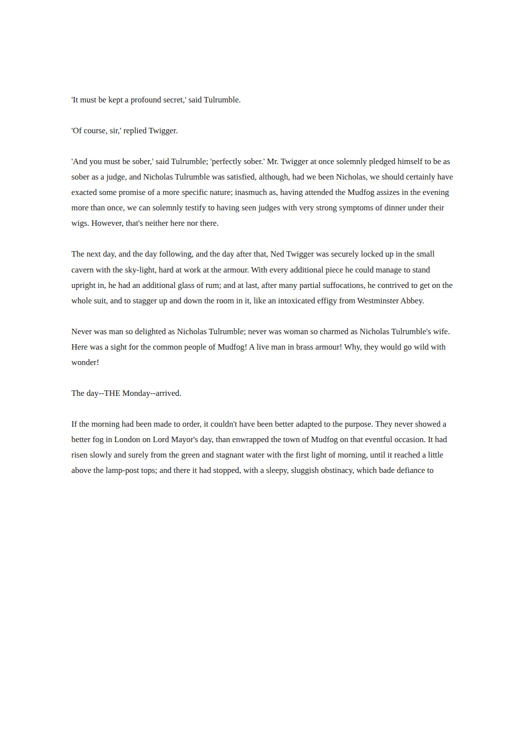'It must be kept a profound secret,' said Tulrumble.
'Of course, sir,' replied Twigger.
'And you must be sober,' said Tulrumble; 'perfectly sober.' Mr. Twigger at once solemnly pledged himself to be as sober as a judge, and Nicholas Tulrumble was satisfied, although, had we been Nicholas, we should certainly have exacted some promise of a more specific nature; inasmuch as, having attended the Mudfog assizes in the evening more than once, we can solemnly testify to having seen judges with very strong symptoms of dinner under their wigs. However, that's neither here nor there.
The next day, and the day following, and the day after that, Ned Twigger was securely locked up in the small cavern with the sky-light, hard at work at the armour. With every additional piece he could manage to stand upright in, he had an additional glass of rum; and at last, after many partial suffocations, he contrived to get on the whole suit, and to stagger up and down the room in it, like an intoxicated effigy from Westminster Abbey.
Never was man so delighted as Nicholas Tulrumble; never was woman so charmed as Nicholas Tulrumble's wife. Here was a sight for the common people of Mudfog! A live man in brass armour! Why, they would go wild with wonder!
The day--THE Monday--arrived.
If the morning had been made to order, it couldn't have been better adapted to the purpose. They never showed a better fog in London on Lord Mayor's day, than enwrapped the town of Mudfog on that eventful occasion. It had risen slowly and surely from the green and stagnant water with the first light of morning, until it reached a little above the lamp-post tops; and there it had stopped, with a sleepy, sluggish obstinacy, which bade defiance to